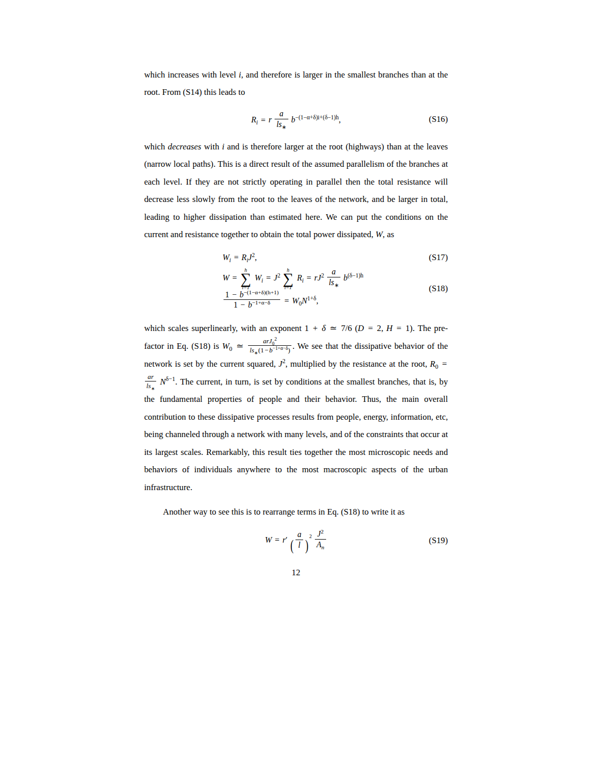which increases with level i, and therefore is larger in the smallest branches than at the root. From (S14) this leads to
Ri = r als∗ b−(1−α+δ)i+(δ−1)h, (S16)
which decreases with i and is therefore larger at the root (highways) than at the leaves (narrow local paths). This is a direct result of the assumed parallelism of the branches at each level. If they are not strictly operating in parallel then the total resistance will decrease less slowly from the root to the leaves of the network, and be larger in total, leading to higher dissipation than estimated here. We can put the conditions on the current and resistance together to obtain the total power dissipated, W, as
Wi = RiJ2, (S17)
W = h∑i=1 Wi = J2 h∑i=1 Ri = rJ2 als∗ b(δ−1)h 1 − b−(1−α+δ)(h+1) 1 − b−1+α−δ = W0N1+δ, (S18)
which scales superlinearly, with an exponent 1 + δ ≃ 7/6 (D = 2, H = 1). The pre-factor in Eq. (S18) is W0 ≃ arJ02 ls∗(1−b−1+α−δ). We see that the dissipative behavior of the network is set by the current squared, J2, multiplied by the resistance at the root, R0 = ar ls∗ Nδ−1. The current, in turn, is set by conditions at the smallest branches, that is, by the fundamental properties of people and their behavior. Thus, the main overall contribution to these dissipative processes results from people, energy, information, etc, being channeled through a network with many levels, and of the constraints that occur at its largest scales. Remarkably, this result ties together the most microscopic needs and behaviors of individuals anywhere to the most macroscopic aspects of the urban infrastructure.
Another way to see this is to rearrange terms in Eq. (S18) to write it as
W = r′ (al)2 J2 An (S19)
12